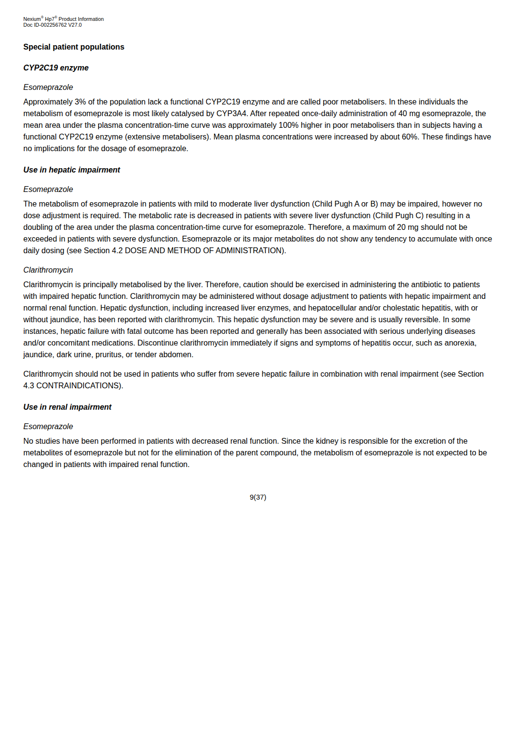Nexium® Hp7® Product Information
Doc ID-002256762 V27.0
Special patient populations
CYP2C19 enzyme
Esomeprazole
Approximately 3% of the population lack a functional CYP2C19 enzyme and are called poor metabolisers. In these individuals the metabolism of esomeprazole is most likely catalysed by CYP3A4. After repeated once-daily administration of 40 mg esomeprazole, the mean area under the plasma concentration-time curve was approximately 100% higher in poor metabolisers than in subjects having a functional CYP2C19 enzyme (extensive metabolisers). Mean plasma concentrations were increased by about 60%. These findings have no implications for the dosage of esomeprazole.
Use in hepatic impairment
Esomeprazole
The metabolism of esomeprazole in patients with mild to moderate liver dysfunction (Child Pugh A or B) may be impaired, however no dose adjustment is required. The metabolic rate is decreased in patients with severe liver dysfunction (Child Pugh C) resulting in a doubling of the area under the plasma concentration-time curve for esomeprazole. Therefore, a maximum of 20 mg should not be exceeded in patients with severe dysfunction. Esomeprazole or its major metabolites do not show any tendency to accumulate with once daily dosing (see Section 4.2 DOSE AND METHOD OF ADMINISTRATION).
Clarithromycin
Clarithromycin is principally metabolised by the liver. Therefore, caution should be exercised in administering the antibiotic to patients with impaired hepatic function. Clarithromycin may be administered without dosage adjustment to patients with hepatic impairment and normal renal function. Hepatic dysfunction, including increased liver enzymes, and hepatocellular and/or cholestatic hepatitis, with or without jaundice, has been reported with clarithromycin. This hepatic dysfunction may be severe and is usually reversible. In some instances, hepatic failure with fatal outcome has been reported and generally has been associated with serious underlying diseases and/or concomitant medications. Discontinue clarithromycin immediately if signs and symptoms of hepatitis occur, such as anorexia, jaundice, dark urine, pruritus, or tender abdomen.
Clarithromycin should not be used in patients who suffer from severe hepatic failure in combination with renal impairment (see Section 4.3 CONTRAINDICATIONS).
Use in renal impairment
Esomeprazole
No studies have been performed in patients with decreased renal function. Since the kidney is responsible for the excretion of the metabolites of esomeprazole but not for the elimination of the parent compound, the metabolism of esomeprazole is not expected to be changed in patients with impaired renal function.
9(37)